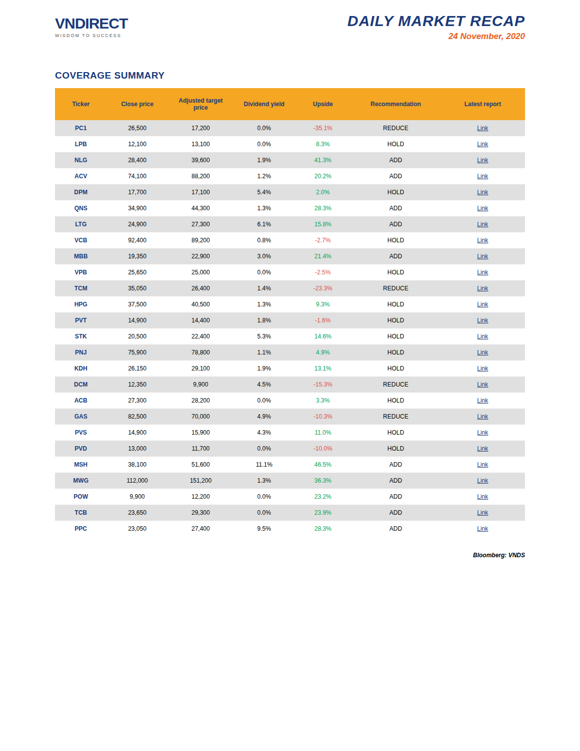VNDIRECT
WISDOM TO SUCCESS
DAILY MARKET RECAP
24 November, 2020
COVERAGE SUMMARY
| Ticker | Close price | Adjusted target price | Dividend yield | Upside | Recommendation | Latest report |
| --- | --- | --- | --- | --- | --- | --- |
| PC1 | 26,500 | 17,200 | 0.0% | -35.1% | REDUCE | Link |
| LPB | 12,100 | 13,100 | 0.0% | 8.3% | HOLD | Link |
| NLG | 28,400 | 39,600 | 1.9% | 41.3% | ADD | Link |
| ACV | 74,100 | 88,200 | 1.2% | 20.2% | ADD | Link |
| DPM | 17,700 | 17,100 | 5.4% | 2.0% | HOLD | Link |
| QNS | 34,900 | 44,300 | 1.3% | 28.3% | ADD | Link |
| LTG | 24,900 | 27,300 | 6.1% | 15.8% | ADD | Link |
| VCB | 92,400 | 89,200 | 0.8% | -2.7% | HOLD | Link |
| MBB | 19,350 | 22,900 | 3.0% | 21.4% | ADD | Link |
| VPB | 25,650 | 25,000 | 0.0% | -2.5% | HOLD | Link |
| TCM | 35,050 | 26,400 | 1.4% | -23.3% | REDUCE | Link |
| HPG | 37,500 | 40,500 | 1.3% | 9.3% | HOLD | Link |
| PVT | 14,900 | 14,400 | 1.8% | -1.6% | HOLD | Link |
| STK | 20,500 | 22,400 | 5.3% | 14.6% | HOLD | Link |
| PNJ | 75,900 | 78,800 | 1.1% | 4.9% | HOLD | Link |
| KDH | 26,150 | 29,100 | 1.9% | 13.1% | HOLD | Link |
| DCM | 12,350 | 9,900 | 4.5% | -15.3% | REDUCE | Link |
| ACB | 27,300 | 28,200 | 0.0% | 3.3% | HOLD | Link |
| GAS | 82,500 | 70,000 | 4.9% | -10.3% | REDUCE | Link |
| PVS | 14,900 | 15,900 | 4.3% | 11.0% | HOLD | Link |
| PVD | 13,000 | 11,700 | 0.0% | -10.0% | HOLD | Link |
| MSH | 38,100 | 51,600 | 11.1% | 46.5% | ADD | Link |
| MWG | 112,000 | 151,200 | 1.3% | 36.3% | ADD | Link |
| POW | 9,900 | 12,200 | 0.0% | 23.2% | ADD | Link |
| TCB | 23,650 | 29,300 | 0.0% | 23.9% | ADD | Link |
| PPC | 23,050 | 27,400 | 9.5% | 28.3% | ADD | Link |
Bloomberg: VNDS